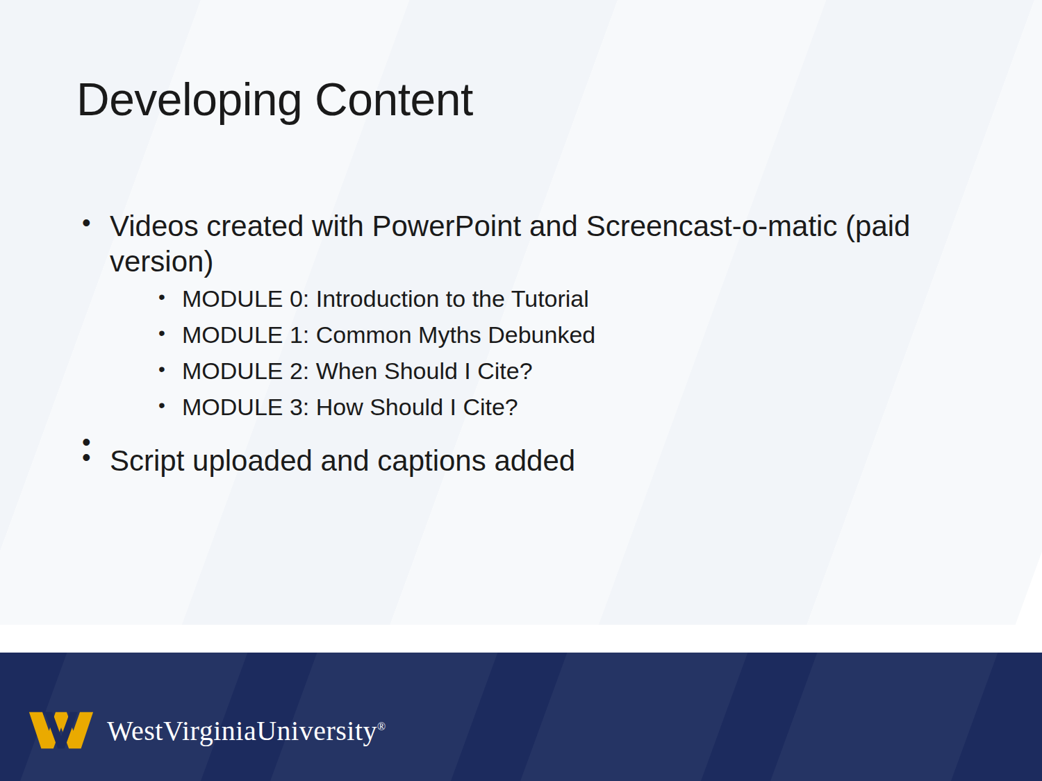Developing Content
Videos created with PowerPoint and Screencast-o-matic (paid version)
MODULE 0: Introduction to the Tutorial
MODULE 1: Common Myths Debunked
MODULE 2: When Should I Cite?
MODULE 3: How Should I Cite?
Script uploaded and captions added
WestVirginiaUniversity®